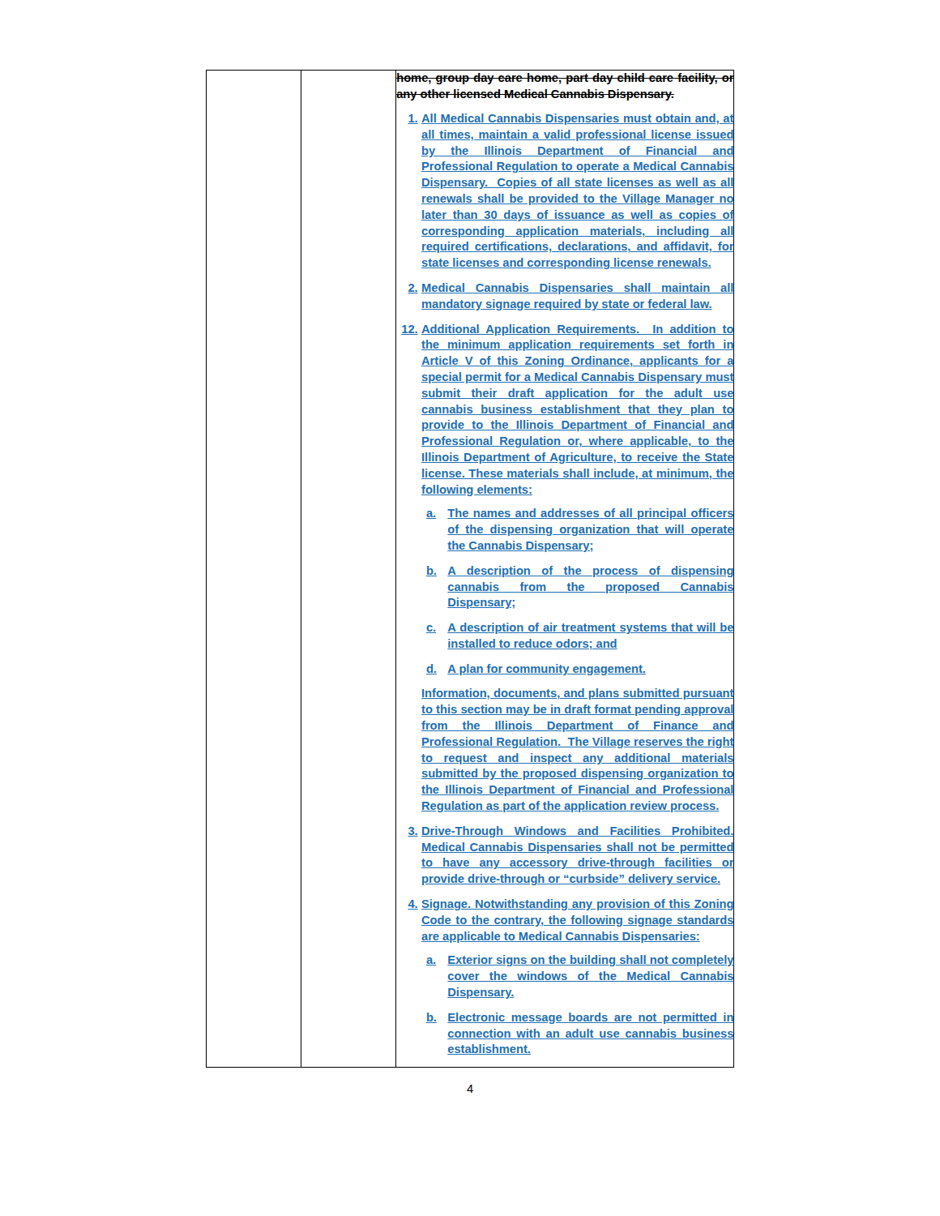| | | home, group day care home, part day child care facility, or any other licensed Medical Cannabis Dispensary. 1. All Medical Cannabis Dispensaries must obtain and, at all times, maintain a valid professional license issued by the Illinois Department of Financial and Professional Regulation to operate a Medical Cannabis Dispensary. Copies of all state licenses as well as all renewals shall be provided to the Village Manager no later than 30 days of issuance as well as copies of corresponding application materials, including all required certifications, declarations, and affidavit, for state licenses and corresponding license renewals. 2. Medical Cannabis Dispensaries shall maintain all mandatory signage required by state or federal law. 12. Additional Application Requirements. In addition to the minimum application requirements set forth in Article V of this Zoning Ordinance, applicants for a special permit for a Medical Cannabis Dispensary must submit their draft application for the adult use cannabis business establishment that they plan to provide to the Illinois Department of Financial and Professional Regulation or, where applicable, to the Illinois Department of Agriculture, to receive the State license. These materials shall include, at minimum, the following elements: a. The names and addresses of all principal officers of the dispensing organization that will operate the Cannabis Dispensary; b. A description of the process of dispensing cannabis from the proposed Cannabis Dispensary; c. A description of air treatment systems that will be installed to reduce odors; and d. A plan for community engagement. Information, documents, and plans submitted pursuant to this section may be in draft format pending approval from the Illinois Department of Finance and Professional Regulation. The Village reserves the right to request and inspect any additional materials submitted by the proposed dispensing organization to the Illinois Department of Financial and Professional Regulation as part of the application review process. 3. Drive-Through Windows and Facilities Prohibited. Medical Cannabis Dispensaries shall not be permitted to have any accessory drive-through facilities or provide drive-through or “curbside” delivery service. 4. Signage. Notwithstanding any provision of this Zoning Code to the contrary, the following signage standards are applicable to Medical Cannabis Dispensaries: a. Exterior signs on the building shall not completely cover the windows of the Medical Cannabis Dispensary. b. Electronic message boards are not permitted in connection with an adult use cannabis business establishment. |
4